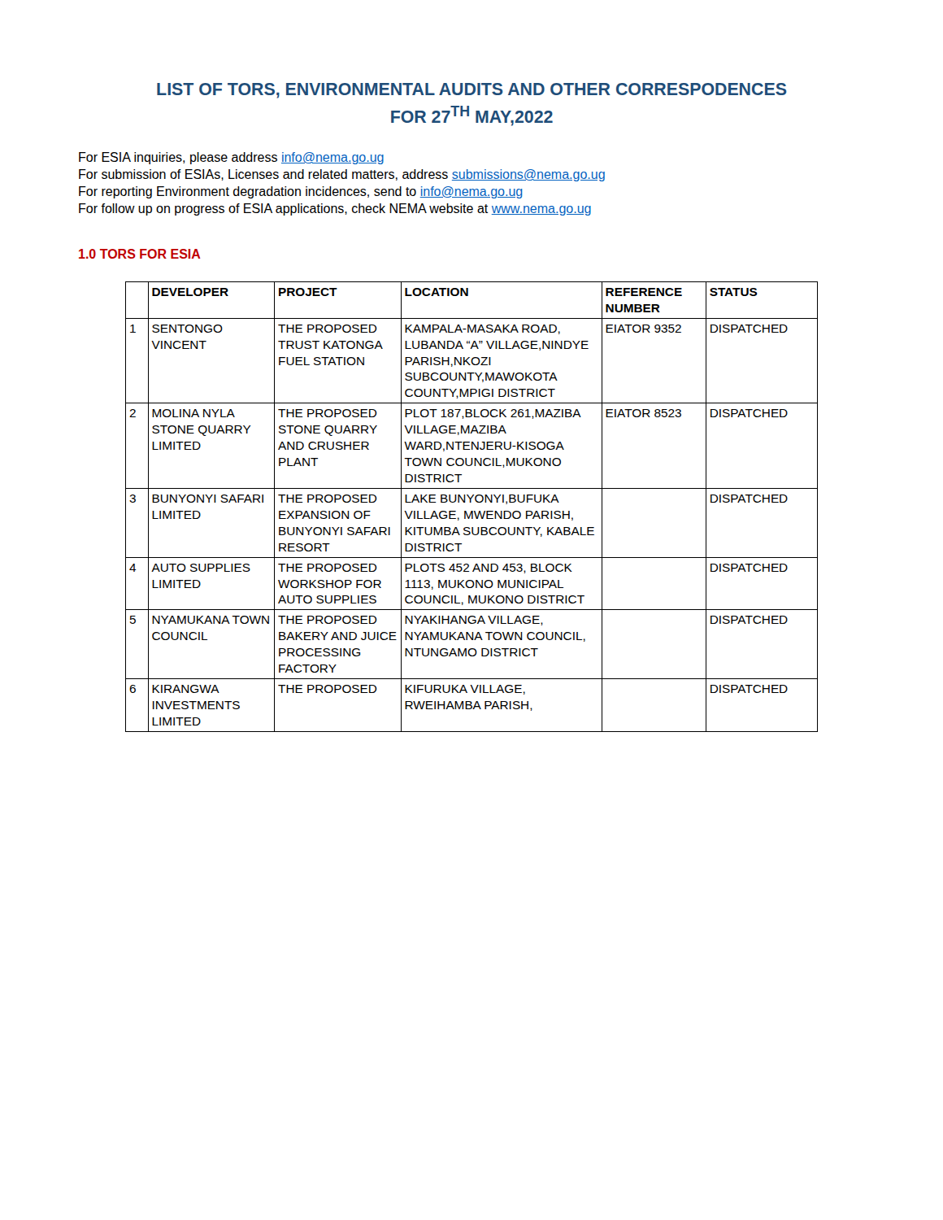LIST OF TORS, ENVIRONMENTAL AUDITS AND OTHER CORRESPODENCES
FOR 27TH MAY,2022
For ESIA inquiries, please address info@nema.go.ug
For submission of ESIAs, Licenses and related matters, address submissions@nema.go.ug
For reporting Environment degradation incidences, send to info@nema.go.ug
For follow up on progress of ESIA applications, check NEMA website at www.nema.go.ug
1.0 TORS FOR ESIA
| | DEVELOPER | PROJECT | LOCATION | REFERENCE NUMBER | STATUS |
| --- | --- | --- | --- | --- | --- |
| 1 | SENTONGO VINCENT | THE PROPOSED TRUST KATONGA FUEL STATION | KAMPALA-MASAKA ROAD, LUBANDA “A” VILLAGE,NINDYE PARISH,NKOZI SUBCOUNTY,MAWOKOTA COUNTY,MPIGI DISTRICT | EIATOR 9352 | DISPATCHED |
| 2 | MOLINA NYLA STONE QUARRY LIMITED | THE PROPOSED STONE QUARRY AND CRUSHER PLANT | PLOT 187,BLOCK 261,MAZIBA VILLAGE,MAZIBA WARD,NTENJERU-KISOGA TOWN COUNCIL,MUKONO DISTRICT | EIATOR 8523 | DISPATCHED |
| 3 | BUNYONYI SAFARI LIMITED | THE PROPOSED EXPANSION OF BUNYONYI SAFARI RESORT | LAKE BUNYONYI,BUFUKA VILLAGE, MWENDO PARISH, KITUMBA SUBCOUNTY, KABALE DISTRICT | | DISPATCHED |
| 4 | AUTO SUPPLIES LIMITED | THE PROPOSED WORKSHOP FOR AUTO SUPPLIES | PLOTS 452 AND 453, BLOCK 1113, MUKONO MUNICIPAL COUNCIL, MUKONO DISTRICT | | DISPATCHED |
| 5 | NYAMUKANA TOWN COUNCIL | THE PROPOSED BAKERY AND JUICE PROCESSING FACTORY | NYAKIHANGA VILLAGE, NYAMUKANA TOWN COUNCIL, NTUNGAMO DISTRICT | | DISPATCHED |
| 6 | KIRANGWA INVESTMENTS LIMITED | THE PROPOSED | KIFURUKA VILLAGE, RWEIHAMBA PARISH, | | DISPATCHED |